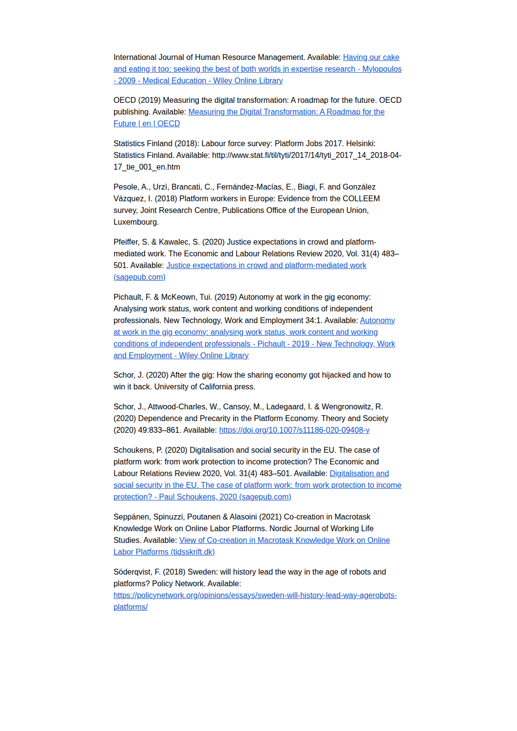International Journal of Human Resource Management. Available: Having our cake and eating it too: seeking the best of both worlds in expertise research - Mylopoulos - 2009 - Medical Education - Wiley Online Library
OECD (2019) Measuring the digital transformation: A roadmap for the future. OECD publishing. Available: Measuring the Digital Transformation: A Roadmap for the Future | en | OECD
Statistics Finland (2018): Labour force survey: Platform Jobs 2017. Helsinki: Statistics Finland. Available: http://www.stat.fi/til/tyti/2017/14/tyti_2017_14_2018-04-17_tie_001_en.htm
Pesole, A., Urzì, Brancati, C., Fernández-Macías, E., Biagi, F. and González Vázquez, I. (2018) Platform workers in Europe: Evidence from the COLLEEM survey, Joint Research Centre, Publications Office of the European Union, Luxembourg.
Pfeiffer, S. & Kawalec, S. (2020) Justice expectations in crowd and platform-mediated work. The Economic and Labour Relations Review 2020, Vol. 31(4) 483–501. Available: Justice expectations in crowd and platform-mediated work (sagepub.com)
Pichault, F. & McKeown, Tui. (2019) Autonomy at work in the gig economy: Analysing work status, work content and working conditions of independent professionals. New Technology, Work and Employment 34:1. Available: Autonomy at work in the gig economy: analysing work status, work content and working conditions of independent professionals - Pichault - 2019 - New Technology, Work and Employment - Wiley Online Library
Schor, J. (2020) After the gig: How the sharing economy got hijacked and how to win it back. University of California press.
Schor, J., Attwood-Charles, W., Cansoy, M., Ladegaard, I. & Wengronowitz, R. (2020) Dependence and Precarity in the Platform Economy. Theory and Society (2020) 49:833–861. Available: https://doi.org/10.1007/s11186-020-09408-y
Schoukens, P. (2020) Digitalisation and social security in the EU. The case of platform work: from work protection to income protection? The Economic and Labour Relations Review 2020, Vol. 31(4) 483–501. Available: Digitalisation and social security in the EU. The case of platform work: from work protection to income protection? - Paul Schoukens, 2020 (sagepub.com)
Seppänen, Spinuzzi, Poutanen & Alasoini (2021) Co-creation in Macrotask Knowledge Work on Online Labor Platforms. Nordic Journal of Working Life Studies. Available: View of Co-creation in Macrotask Knowledge Work on Online Labor Platforms (tidsskrift.dk)
Söderqvist, F. (2018) Sweden: will history lead the way in the age of robots and platforms? Policy Network. Available: https://policynetwork.org/opinions/essays/sweden-will-history-lead-way-agerobots-platforms/